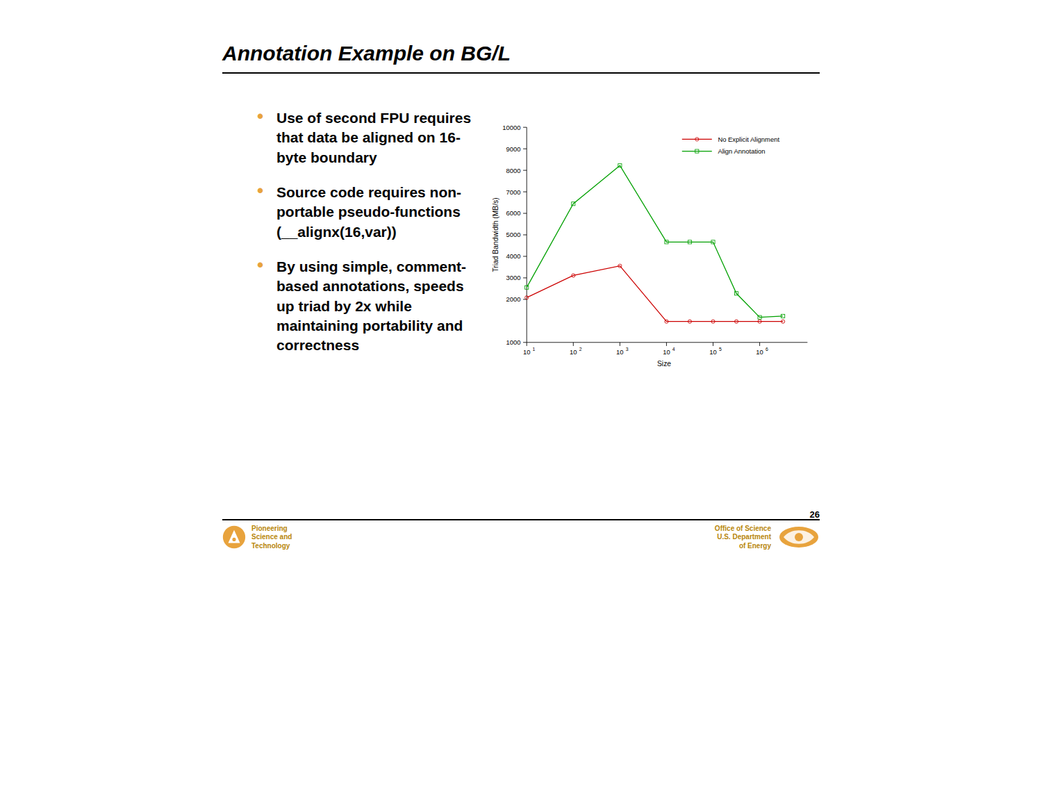Annotation Example on BG/L
Use of second FPU requires that data be aligned on 16-byte boundary
Source code requires non-portable pseudo-functions (__alignx(16,var))
By using simple, comment-based annotations, speeds up triad by 2x while maintaining portability and correctness
10000 9000 8000 7000 6000 5000 4000 3000 2000 1000 10 1 10 2 10 3 10 4 10 5 10 6 Size Triad Bandwidth (MB/s) No Explicit Alignment Align Annotation
26
Pioneering
Science and
Technology
Office of Science
U.S. Department
of Energy